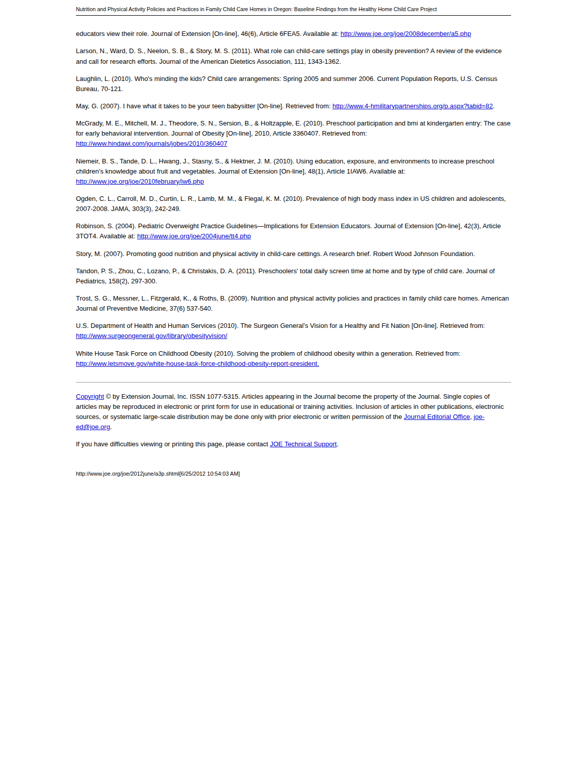Nutrition and Physical Activity Policies and Practices in Family Child Care Homes in Oregon: Baseline Findings from the Healthy Home Child Care Project
educators view their role. Journal of Extension [On-line], 46(6), Article 6FEA5. Available at: http://www.joe.org/joe/2008december/a5.php
Larson, N., Ward, D. S., Neelon, S. B., & Story, M. S. (2011). What role can child-care settings play in obesity prevention? A review of the evidence and call for research efforts. Journal of the American Dietetics Association, 111, 1343-1362.
Laughlin, L. (2010). Who's minding the kids? Child care arrangements: Spring 2005 and summer 2006. Current Population Reports, U.S. Census Bureau, 70-121.
May, G. (2007). I have what it takes to be your teen babysitter [On-line]. Retrieved from: http://www.4-hmilitarypartnerships.org/p.aspx?tabid=82.
McGrady, M. E., Mitchell, M. J., Theodore, S. N., Sersion, B., & Holtzapple, E. (2010). Preschool participation and bmi at kindergarten entry: The case for early behavioral intervention. Journal of Obesity [On-line], 2010, Article 3360407. Retrieved from: http://www.hindawi.com/journals/jobes/2010/360407
Niemeir, B. S., Tande, D. L., Hwang, J., Stasny, S., & Hektner, J. M. (2010). Using education, exposure, and environments to increase preschool children's knowledge about fruit and vegetables. Journal of Extension [On-line], 48(1), Article 1IAW6. Available at: http://www.joe.org/joe/2010february/iw6.php
Ogden, C. L., Carroll, M. D., Curtin, L. R., Lamb, M. M., & Flegal, K. M. (2010). Prevalence of high body mass index in US children and adolescents, 2007-2008. JAMA, 303(3), 242-249.
Robinson, S. (2004). Pediatric Overweight Practice Guidelines—Implications for Extension Educators. Journal of Extension [On-line], 42(3), Article 3TOT4. Available at: http://www.joe.org/joe/2004june/tt4.php
Story, M. (2007). Promoting good nutrition and physical activity in child-care cettings. A research brief. Robert Wood Johnson Foundation.
Tandon, P. S., Zhou, C., Lozano, P., & Christakis, D. A. (2011). Preschoolers' total daily screen time at home and by type of child care. Journal of Pediatrics, 158(2), 297-300.
Trost, S. G., Messner, L., Fitzgerald, K., & Roths, B. (2009). Nutrition and physical activity policies and practices in family child care homes. American Journal of Preventive Medicine, 37(6) 537-540.
U.S. Department of Health and Human Services (2010). The Surgeon General's Vision for a Healthy and Fit Nation [On-line]. Retrieved from: http://www.surgeongeneral.gov/library/obesityvision/
White House Task Force on Childhood Obesity (2010). Solving the problem of childhood obesity within a generation. Retrieved from: http://www.letsmove.gov/white-house-task-force-childhood-obesity-report-president.
Copyright © by Extension Journal, Inc. ISSN 1077-5315. Articles appearing in the Journal become the property of the Journal. Single copies of articles may be reproduced in electronic or print form for use in educational or training activities. Inclusion of articles in other publications, electronic sources, or systematic large-scale distribution may be done only with prior electronic or written permission of the Journal Editorial Office, joe-ed@joe.org.
If you have difficulties viewing or printing this page, please contact JOE Technical Support.
http://www.joe.org/joe/2012june/a3p.shtml[6/25/2012 10:54:03 AM]